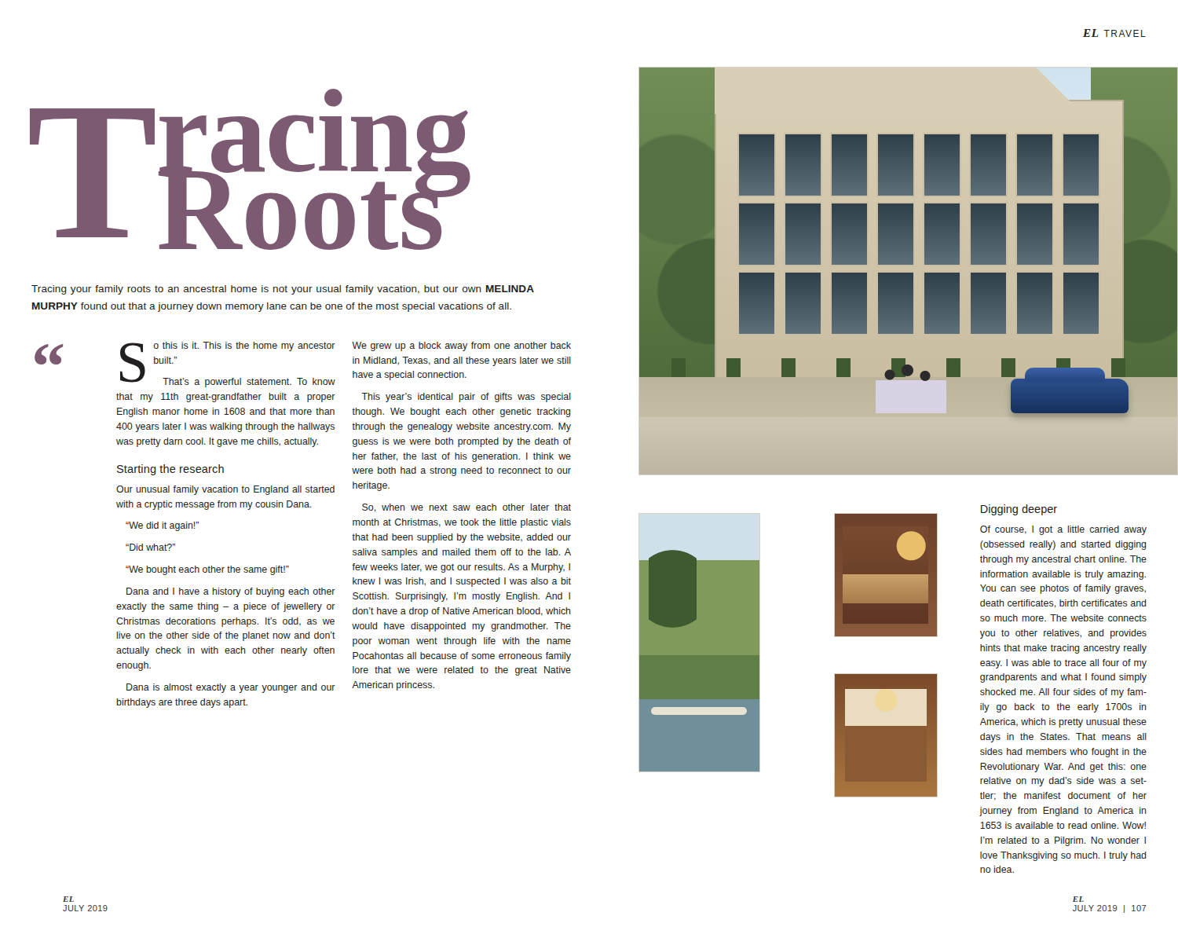EL TRAVEL
Tracing Roots
Tracing your family roots to an ancestral home is not your usual family vacation, but our own MELINDA MURPHY found out that a journey down memory lane can be one of the most special vacations of all.
“
So this is it. This is the home my ancestor built.”
That’s a powerful statement. To know that my 11th great-grandfather built a proper English manor home in 1608 and that more than 400 years later I was walking through the hallways was pretty darn cool. It gave me chills, actually.
Starting the research
Our unusual family vacation to England all started with a cryptic message from my cousin Dana.
“We did it again!”
“Did what?”
“We bought each other the same gift!”
Dana and I have a history of buying each other exactly the same thing – a piece of jewellery or Christmas decorations perhaps. It’s odd, as we live on the other side of the planet now and don’t actually check in with each other nearly often enough.
Dana is almost exactly a year younger and our birthdays are three days apart.
We grew up a block away from one another back in Midland, Texas, and all these years later we still have a special connection.
This year’s identical pair of gifts was special though. We bought each other genetic tracking through the genealogy website ancestry.com. My guess is we were both prompted by the death of her father, the last of his generation. I think we were both had a strong need to reconnect to our heritage.
So, when we next saw each other later that month at Christmas, we took the little plastic vials that had been supplied by the website, added our saliva samples and mailed them off to the lab. A few weeks later, we got our results. As a Murphy, I knew I was Irish, and I suspected I was also a bit Scottish. Surprisingly, I’m mostly English. And I don’t have a drop of Native American blood, which would have disappointed my grandmother. The poor woman went through life with the name Pocahontas all because of some erroneous family lore that we were related to the great Native American princess.
EL JULY 2019
Digging deeper
Of course, I got a little carried away (obsessed really) and started digging through my ancestral chart online. The information available is truly amazing. You can see photos of family graves, death certificates, birth certificates and so much more. The website connects you to other relatives, and provides hints that make tracing ancestry really easy. I was able to trace all four of my grandparents and what I found simply shocked me. All four sides of my family go back to the early 1700s in America, which is pretty unusual these days in the States. That means all sides had members who fought in the Revolutionary War. And get this: one relative on my dad’s side was a settler; the manifest document of her journey from England to America in 1653 is available to read online. Wow! I’m related to a Pilgrim. No wonder I love Thanksgiving so much. I truly had no idea.
EL JULY 2019 | 107